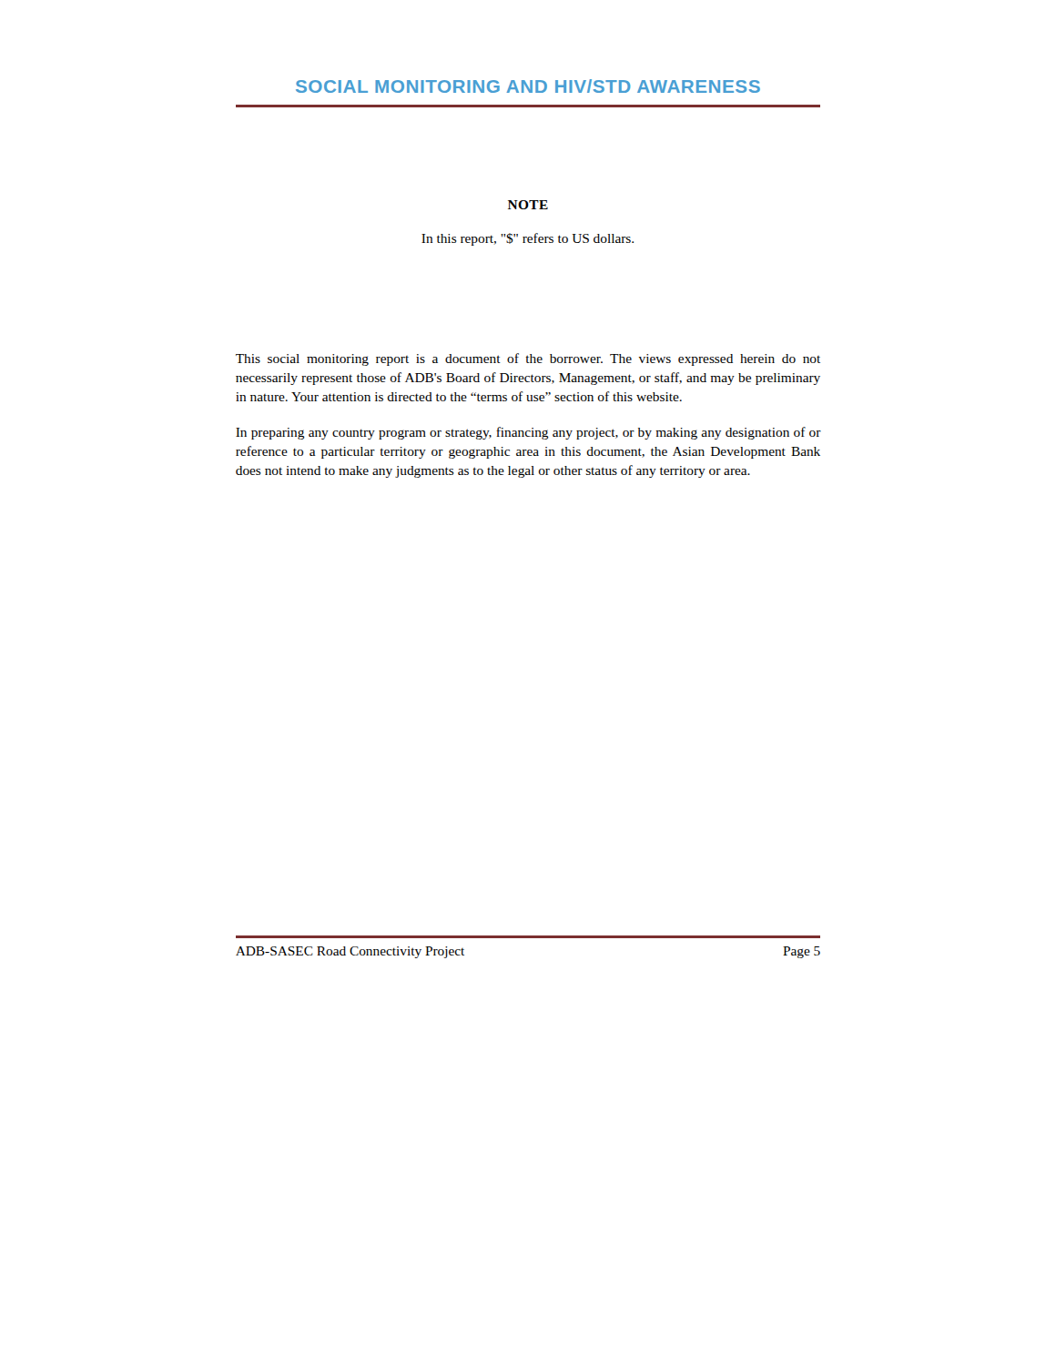SOCIAL MONITORING AND HIV/STD AWARENESS
NOTE
In this report, "$" refers to US dollars.
This social monitoring report is a document of the borrower. The views expressed herein do not necessarily represent those of ADB's Board of Directors, Management, or staff, and may be preliminary in nature. Your attention is directed to the “terms of use” section of this website.
In preparing any country program or strategy, financing any project, or by making any designation of or reference to a particular territory or geographic area in this document, the Asian Development Bank does not intend to make any judgments as to the legal or other status of any territory or area.
ADB-SASEC Road Connectivity Project Page 5